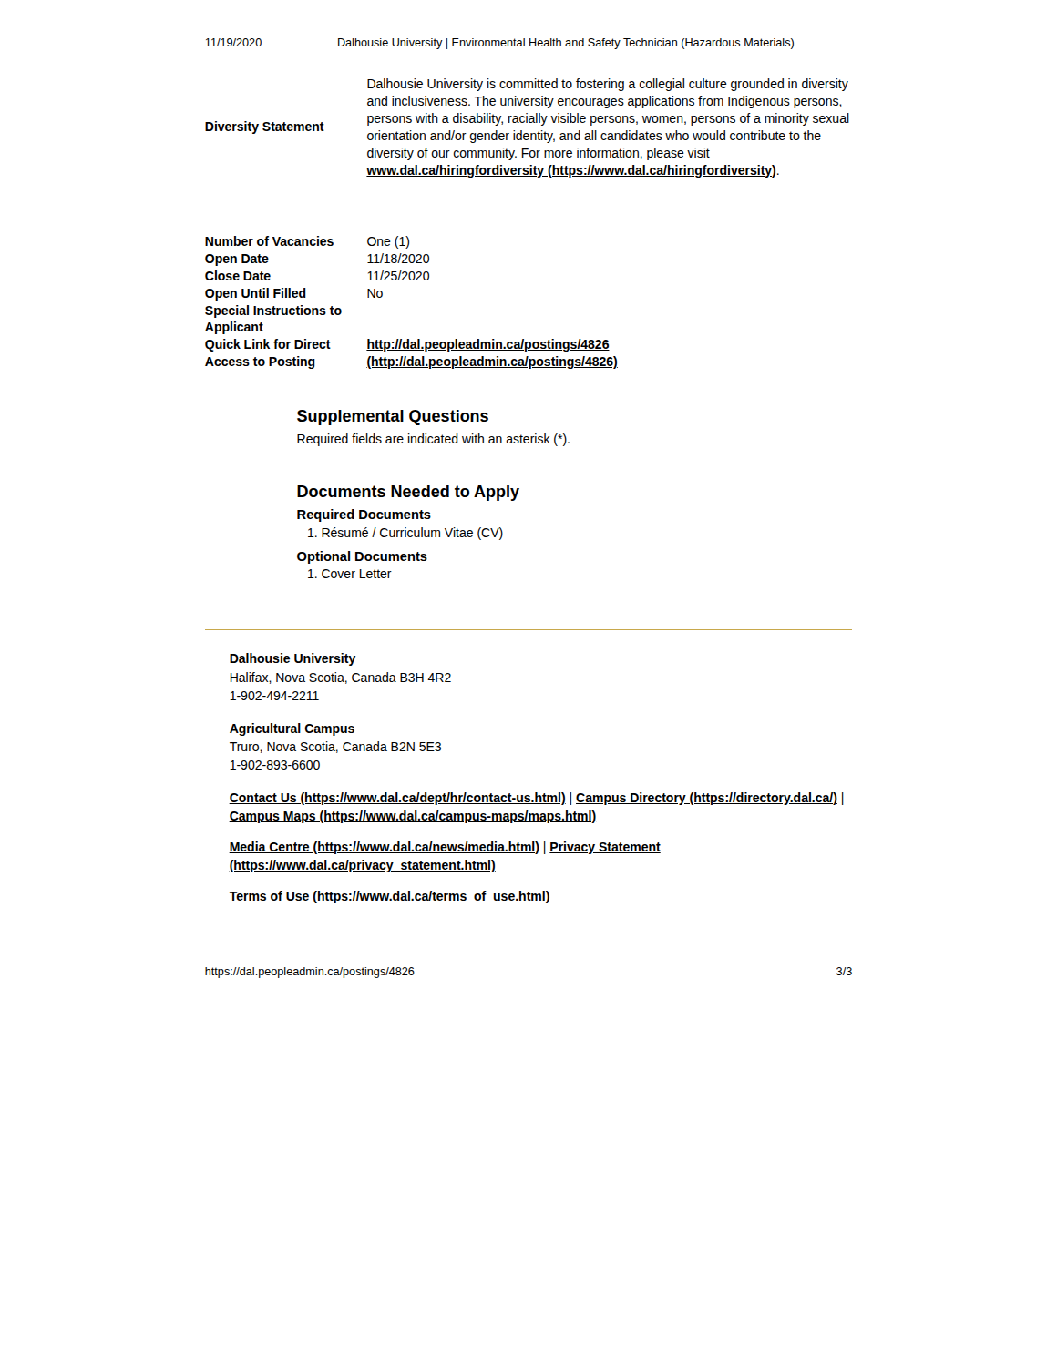11/19/2020 Dalhousie University | Environmental Health and Safety Technician (Hazardous Materials)
| Diversity Statement | Dalhousie University is committed to fostering a collegial culture grounded in diversity and inclusiveness. The university encourages applications from Indigenous persons, persons with a disability, racially visible persons, women, persons of a minority sexual orientation and/or gender identity, and all candidates who would contribute to the diversity of our community. For more information, please visit www.dal.ca/hiringfordiversity (https://www.dal.ca/hiringfordiversity) . |
| Number of Vacancies | One (1) |
| Open Date | 11/18/2020 |
| Close Date | 11/25/2020 |
| Open Until Filled | No |
| Special Instructions to Applicant | |
| Quick Link for Direct Access to Posting | http://dal.peopleadmin.ca/postings/4826 (http://dal.peopleadmin.ca/postings/4826) |
Supplemental Questions
Required fields are indicated with an asterisk (*).
Documents Needed to Apply
Required Documents
Résumé / Curriculum Vitae (CV)
Optional Documents
Cover Letter
Dalhousie University
Halifax, Nova Scotia, Canada B3H 4R2
1-902-494-2211
Agricultural Campus
Truro, Nova Scotia, Canada B2N 5E3
1-902-893-6600
Contact Us (https://www.dal.ca/dept/hr/contact-us.html) | Campus Directory (https://directory.dal.ca/) | Campus Maps (https://www.dal.ca/campus-maps/maps.html)
Media Centre (https://www.dal.ca/news/media.html) | Privacy Statement (https://www.dal.ca/privacy_statement.html)
Terms of Use (https://www.dal.ca/terms_of_use.html)
https://dal.peopleadmin.ca/postings/4826 3/3